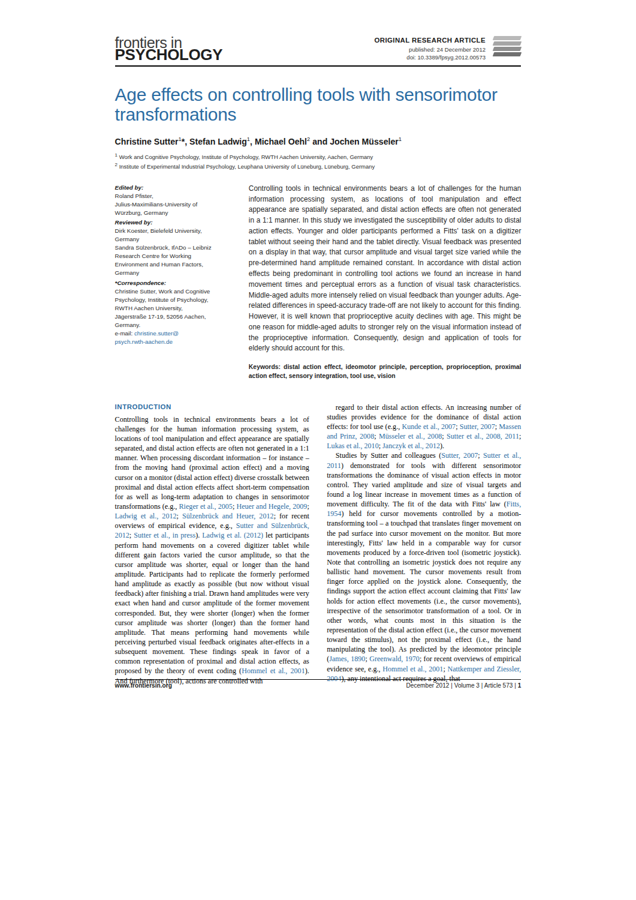frontiers in PSYCHOLOGY
ORIGINAL RESEARCH ARTICLE
published: 24 December 2012
doi: 10.3389/fpsyg.2012.00573
Age effects on controlling tools with sensorimotor
transformations
Christine Sutter1*, Stefan Ladwig1, Michael Oehl2 and Jochen Müsseler1
1 Work and Cognitive Psychology, Institute of Psychology, RWTH Aachen University, Aachen, Germany
2 Institute of Experimental Industrial Psychology, Leuphana University of Lüneburg, Lüneburg, Germany
Edited by:
Roland Pfister,
Julius-Maximilians-University of
Würzburg, Germany
Reviewed by:
Dirk Koester, Bielefeld University,
Germany
Sandra Sülzenbrück, IfADo – Leibniz
Research Centre for Working
Environment and Human Factors,
Germany
*Correspondence:
Christine Sutter, Work and Cognitive
Psychology, Institute of Psychology,
RWTH Aachen University,
Jägerstraße 17-19, 52056 Aachen,
Germany.
e-mail: christine.sutter@
psych.rwth-aachen.de
Controlling tools in technical environments bears a lot of challenges for the human information processing system, as locations of tool manipulation and effect appearance are spatially separated, and distal action effects are often not generated in a 1:1 manner. In this study we investigated the susceptibility of older adults to distal action effects. Younger and older participants performed a Fitts' task on a digitizer tablet without seeing their hand and the tablet directly. Visual feedback was presented on a display in that way, that cursor amplitude and visual target size varied while the pre-determined hand amplitude remained constant. In accordance with distal action effects being predominant in controlling tool actions we found an increase in hand movement times and perceptual errors as a function of visual task characteristics. Middle-aged adults more intensely relied on visual feedback than younger adults. Age-related differences in speed-accuracy trade-off are not likely to account for this finding. However, it is well known that proprioceptive acuity declines with age. This might be one reason for middle-aged adults to stronger rely on the visual information instead of the proprioceptive information. Consequently, design and application of tools for elderly should account for this.
Keywords: distal action effect, ideomotor principle, perception, proprioception, proximal action effect, sensory integration, tool use, vision
INTRODUCTION
Controlling tools in technical environments bears a lot of challenges for the human information processing system, as locations of tool manipulation and effect appearance are spatially separated, and distal action effects are often not generated in a 1:1 manner. When processing discordant information – for instance – from the moving hand (proximal action effect) and a moving cursor on a monitor (distal action effect) diverse crosstalk between proximal and distal action effects affect short-term compensation for as well as long-term adaptation to changes in sensorimotor transformations (e.g., Rieger et al., 2005; Heuer and Hegele, 2009; Ladwig et al., 2012; Sülzenbrück and Heuer, 2012; for recent overviews of empirical evidence, e.g., Sutter and Sülzenbrück, 2012; Sutter et al., in press). Ladwig et al. (2012) let participants perform hand movements on a covered digitizer tablet while different gain factors varied the cursor amplitude, so that the cursor amplitude was shorter, equal or longer than the hand amplitude. Participants had to replicate the formerly performed hand amplitude as exactly as possible (but now without visual feedback) after finishing a trial. Drawn hand amplitudes were very exact when hand and cursor amplitude of the former movement corresponded. But, they were shorter (longer) when the former cursor amplitude was shorter (longer) than the former hand amplitude. That means performing hand movements while perceiving perturbed visual feedback originates after-effects in a subsequent movement. These findings speak in favor of a common representation of proximal and distal action effects, as proposed by the theory of event coding (Hommel et al., 2001). And furthermore (tool), actions are controlled with
regard to their distal action effects. An increasing number of studies provides evidence for the dominance of distal action effects: for tool use (e.g., Kunde et al., 2007; Sutter, 2007; Massen and Prinz, 2008; Müsseler et al., 2008; Sutter et al., 2008, 2011; Lukas et al., 2010; Janczyk et al., 2012).
Studies by Sutter and colleagues (Sutter, 2007; Sutter et al., 2011) demonstrated for tools with different sensorimotor transformations the dominance of visual action effects in motor control. They varied amplitude and size of visual targets and found a log linear increase in movement times as a function of movement difficulty. The fit of the data with Fitts' law (Fitts, 1954) held for cursor movements controlled by a motion-transforming tool – a touchpad that translates finger movement on the pad surface into cursor movement on the monitor. But more interestingly, Fitts' law held in a comparable way for cursor movements produced by a force-driven tool (isometric joystick). Note that controlling an isometric joystick does not require any ballistic hand movement. The cursor movements result from finger force applied on the joystick alone. Consequently, the findings support the action effect account claiming that Fitts' law holds for action effect movements (i.e., the cursor movements), irrespective of the sensorimotor transformation of a tool. Or in other words, what counts most in this situation is the representation of the distal action effect (i.e., the cursor movement toward the stimulus), not the proximal effect (i.e., the hand manipulating the tool). As predicted by the ideomotor principle (James, 1890; Greenwald, 1970; for recent overviews of empirical evidence see, e.g., Hommel et al., 2001; Nattkemper and Ziessler, 2004), any intentional act requires a goal, that
www.frontiersin.org
December 2012 | Volume 3 | Article 573 | 1